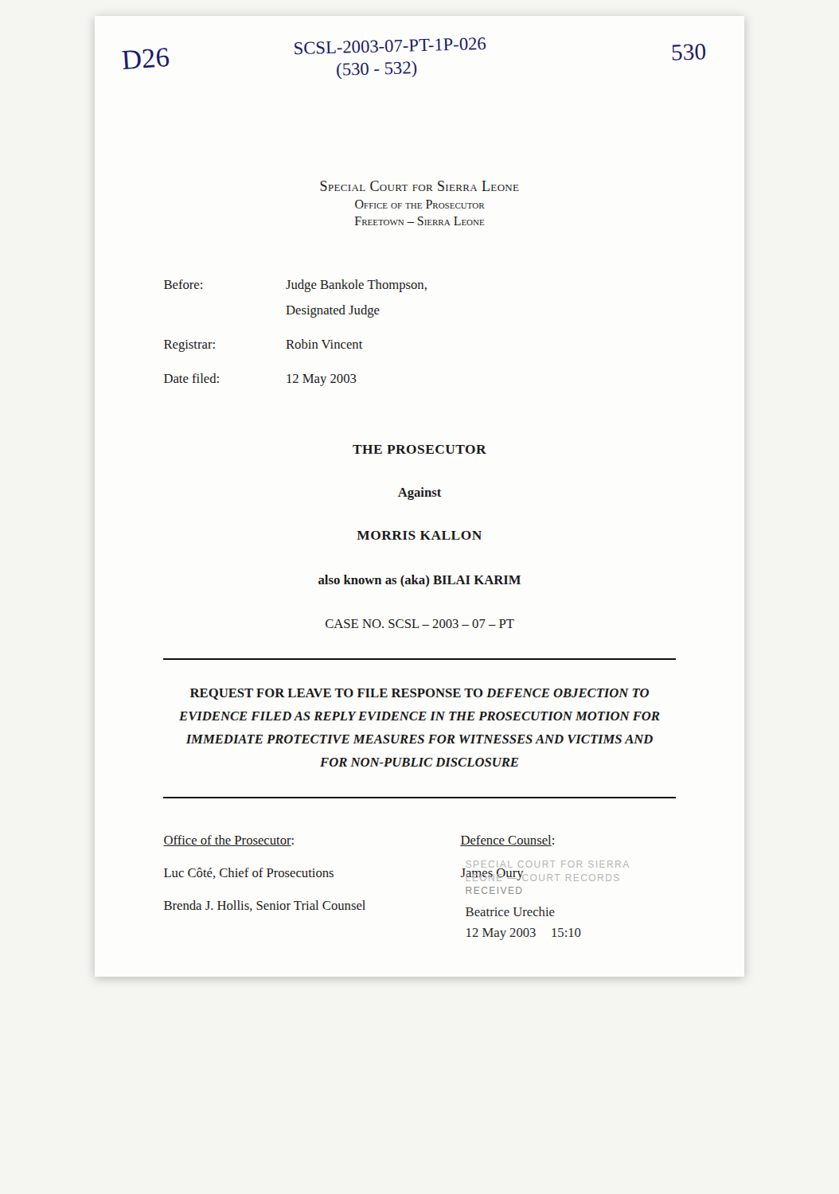D26
SCSL-2003-07-PT-1P-026
(530 - 532)
530
Special Court for Sierra Leone
Office of the Prosecutor
Freetown – Sierra Leone
| Before: | Judge Bankole Thompson, Designated Judge |
| Registrar: | Robin Vincent |
| Date filed: | 12 May 2003 |
THE PROSECUTOR
Against
MORRIS KALLON
also known as (aka) BILAI KARIM
CASE NO. SCSL – 2003 – 07 – PT
REQUEST FOR LEAVE TO FILE RESPONSE TO DEFENCE OBJECTION TO EVIDENCE FILED AS REPLY EVIDENCE IN THE PROSECUTION MOTION FOR IMMEDIATE PROTECTIVE MEASURES FOR WITNESSES AND VICTIMS AND FOR NON-PUBLIC DISCLOSURE
| Office of the Prosecutor : | Defence Counsel : |
| Luc Côté, Chief of Prosecutions | James Oury |
| Brenda J. Hollis, Senior Trial Counsel | |
Special Court for Sierra
Leone — Court Records
Received
Beatrice Urechie 
12 May 2003 15:10